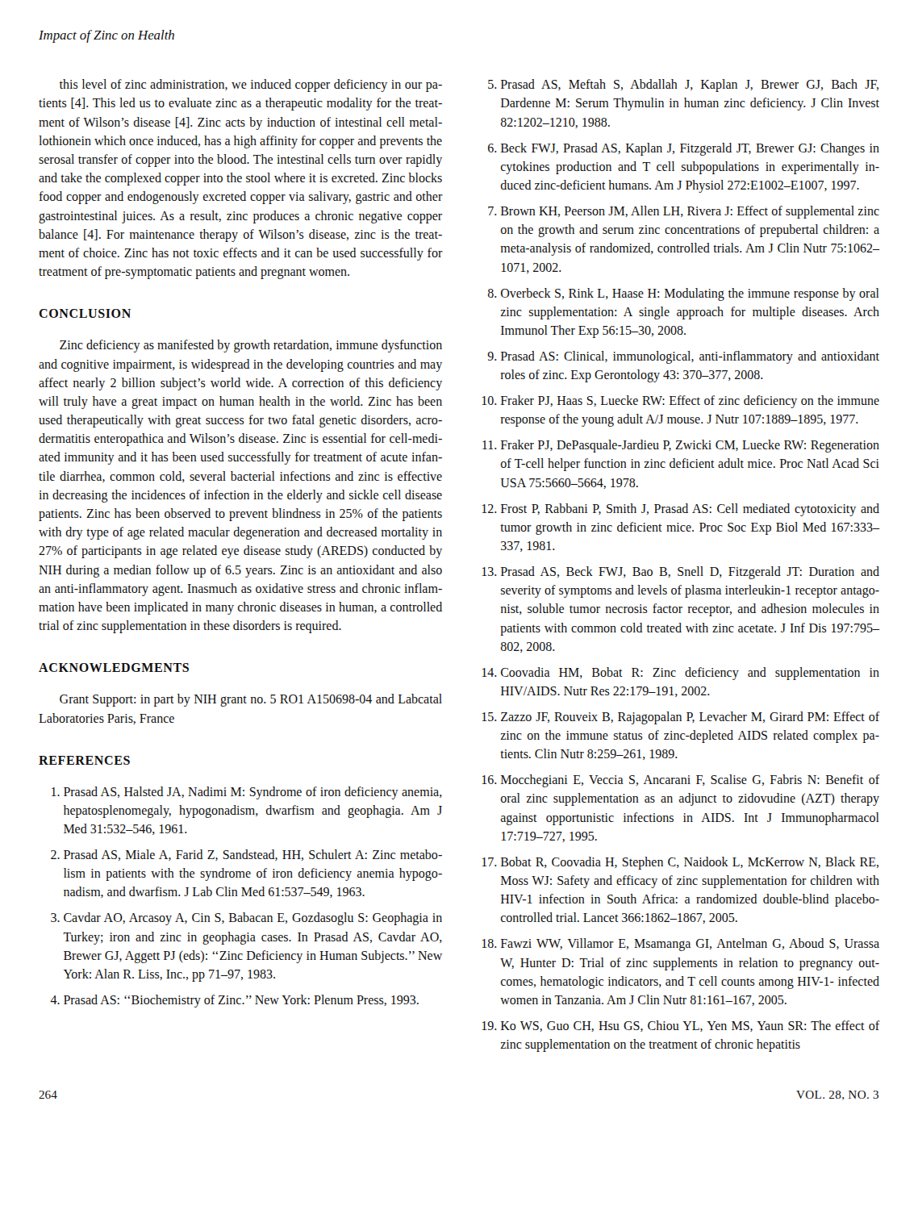Impact of Zinc on Health
this level of zinc administration, we induced copper deficiency in our patients [4]. This led us to evaluate zinc as a therapeutic modality for the treatment of Wilson’s disease [4]. Zinc acts by induction of intestinal cell metallothionein which once induced, has a high affinity for copper and prevents the serosal transfer of copper into the blood. The intestinal cells turn over rapidly and take the complexed copper into the stool where it is excreted. Zinc blocks food copper and endogenously excreted copper via salivary, gastric and other gastrointestinal juices. As a result, zinc produces a chronic negative copper balance [4]. For maintenance therapy of Wilson’s disease, zinc is the treatment of choice. Zinc has not toxic effects and it can be used successfully for treatment of pre-symptomatic patients and pregnant women.
Conclusion
Zinc deficiency as manifested by growth retardation, immune dysfunction and cognitive impairment, is widespread in the developing countries and may affect nearly 2 billion subject’s world wide. A correction of this deficiency will truly have a great impact on human health in the world. Zinc has been used therapeutically with great success for two fatal genetic disorders, acrodermatitis enteropathica and Wilson’s disease. Zinc is essential for cell-mediated immunity and it has been used successfully for treatment of acute infantile diarrhea, common cold, several bacterial infections and zinc is effective in decreasing the incidences of infection in the elderly and sickle cell disease patients. Zinc has been observed to prevent blindness in 25% of the patients with dry type of age related macular degeneration and decreased mortality in 27% of participants in age related eye disease study (AREDS) conducted by NIH during a median follow up of 6.5 years. Zinc is an antioxidant and also an anti-inflammatory agent. Inasmuch as oxidative stress and chronic inflammation have been implicated in many chronic diseases in human, a controlled trial of zinc supplementation in these disorders is required.
Acknowledgments
Grant Support: in part by NIH grant no. 5 RO1 A150698-04 and Labcatal Laboratories Paris, France
References
Prasad AS, Halsted JA, Nadimi M: Syndrome of iron deficiency anemia, hepatosplenomegaly, hypogonadism, dwarfism and geophagia. Am J Med 31:532–546, 1961.
Prasad AS, Miale A, Farid Z, Sandstead, HH, Schulert A: Zinc metabolism in patients with the syndrome of iron deficiency anemia hypogonadism, and dwarfism. J Lab Clin Med 61:537–549, 1963.
Cavdar AO, Arcasoy A, Cin S, Babacan E, Gozdasoglu S: Geophagia in Turkey; iron and zinc in geophagia cases. In Prasad AS, Cavdar AO, Brewer GJ, Aggett PJ (eds): ‘‘Zinc Deficiency in Human Subjects.’’ New York: Alan R. Liss, Inc., pp 71–97, 1983.
Prasad AS: ‘‘Biochemistry of Zinc.’’ New York: Plenum Press, 1993.
Prasad AS, Meftah S, Abdallah J, Kaplan J, Brewer GJ, Bach JF, Dardenne M: Serum Thymulin in human zinc deficiency. J Clin Invest 82:1202–1210, 1988.
Beck FWJ, Prasad AS, Kaplan J, Fitzgerald JT, Brewer GJ: Changes in cytokines production and T cell subpopulations in experimentally induced zinc-deficient humans. Am J Physiol 272:E1002–E1007, 1997.
Brown KH, Peerson JM, Allen LH, Rivera J: Effect of supplemental zinc on the growth and serum zinc concentrations of prepubertal children: a meta-analysis of randomized, controlled trials. Am J Clin Nutr 75:1062–1071, 2002.
Overbeck S, Rink L, Haase H: Modulating the immune response by oral zinc supplementation: A single approach for multiple diseases. Arch Immunol Ther Exp 56:15–30, 2008.
Prasad AS: Clinical, immunological, anti-inflammatory and antioxidant roles of zinc. Exp Gerontology 43: 370–377, 2008.
Fraker PJ, Haas S, Luecke RW: Effect of zinc deficiency on the immune response of the young adult A/J mouse. J Nutr 107:1889–1895, 1977.
Fraker PJ, DePasquale-Jardieu P, Zwicki CM, Luecke RW: Regeneration of T-cell helper function in zinc deficient adult mice. Proc Natl Acad Sci USA 75:5660–5664, 1978.
Frost P, Rabbani P, Smith J, Prasad AS: Cell mediated cytotoxicity and tumor growth in zinc deficient mice. Proc Soc Exp Biol Med 167:333–337, 1981.
Prasad AS, Beck FWJ, Bao B, Snell D, Fitzgerald JT: Duration and severity of symptoms and levels of plasma interleukin-1 receptor antagonist, soluble tumor necrosis factor receptor, and adhesion molecules in patients with common cold treated with zinc acetate. J Inf Dis 197:795–802, 2008.
Coovadia HM, Bobat R: Zinc deficiency and supplementation in HIV/AIDS. Nutr Res 22:179–191, 2002.
Zazzo JF, Rouveix B, Rajagopalan P, Levacher M, Girard PM: Effect of zinc on the immune status of zinc-depleted AIDS related complex patients. Clin Nutr 8:259–261, 1989.
Mocchegiani E, Veccia S, Ancarani F, Scalise G, Fabris N: Benefit of oral zinc supplementation as an adjunct to zidovudine (AZT) therapy against opportunistic infections in AIDS. Int J Immunopharmacol 17:719–727, 1995.
Bobat R, Coovadia H, Stephen C, Naidook L, McKerrow N, Black RE, Moss WJ: Safety and efficacy of zinc supplementation for children with HIV-1 infection in South Africa: a randomized double-blind placebo-controlled trial. Lancet 366:1862–1867, 2005.
Fawzi WW, Villamor E, Msamanga GI, Antelman G, Aboud S, Urassa W, Hunter D: Trial of zinc supplements in relation to pregnancy outcomes, hematologic indicators, and T cell counts among HIV-1- infected women in Tanzania. Am J Clin Nutr 81:161–167, 2005.
Ko WS, Guo CH, Hsu GS, Chiou YL, Yen MS, Yaun SR: The effect of zinc supplementation on the treatment of chronic hepatitis
264
VOL. 28, NO. 3